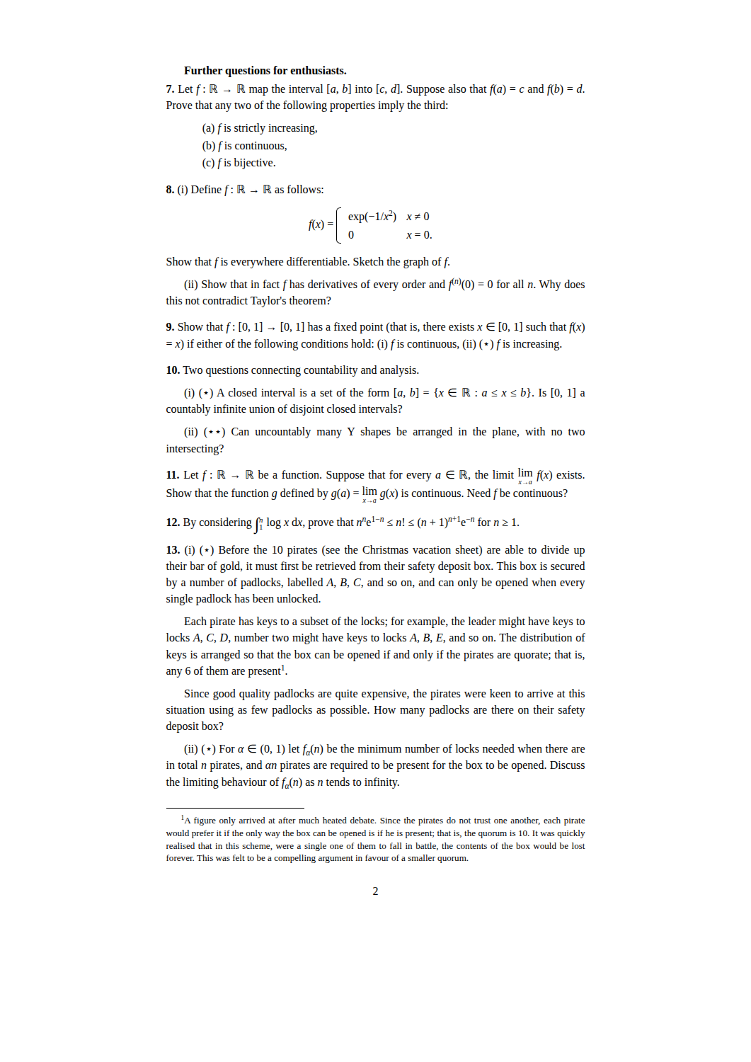Further questions for enthusiasts.
7. Let f : ℝ → ℝ map the interval [a, b] into [c, d]. Suppose also that f(a) = c and f(b) = d. Prove that any two of the following properties imply the third:
(a) f is strictly increasing,
(b) f is continuous,
(c) f is bijective.
8. (i) Define f : ℝ → ℝ as follows:
f(x) =
| exp (−1/ x 2 ) | x ≠ 0 |
| 0 | x = 0. |
Show that f is everywhere differentiable. Sketch the graph of f.
(ii) Show that in fact f has derivatives of every order and f(n)(0) = 0 for all n. Why does this not contradict Taylor's theorem?
9. Show that f : [0, 1] → [0, 1] has a fixed point (that is, there exists x ∈ [0, 1] such that f(x) = x) if either of the following conditions hold: (i) f is continuous, (ii) (⋆) f is increasing.
10. Two questions connecting countability and analysis.
(i) (⋆) A closed interval is a set of the form [a, b] = {x ∈ ℝ : a ≤ x ≤ b}. Is [0, 1] a countably infinite union of disjoint closed intervals?
(ii) (⋆⋆) Can uncountably many Y shapes be arranged in the plane, with no two intersecting?
11. Let f : ℝ → ℝ be a function. Suppose that for every a ∈ ℝ, the limit lim x→a f(x) exists. Show that the function g defined by g(a) = lim x→a g(x) is continuous. Need f be continuous?
12. By considering ∫n 1 log x dx, prove that nne1−n ≤ n! ≤ (n + 1)n+1e−n for n ≥ 1.
13. (i) (⋆) Before the 10 pirates (see the Christmas vacation sheet) are able to divide up their bar of gold, it must first be retrieved from their safety deposit box. This box is secured by a number of padlocks, labelled A, B, C, and so on, and can only be opened when every single padlock has been unlocked.
Each pirate has keys to a subset of the locks; for example, the leader might have keys to locks A, C, D, number two might have keys to locks A, B, E, and so on. The distribution of keys is arranged so that the box can be opened if and only if the pirates are quorate; that is, any 6 of them are present1.
Since good quality padlocks are quite expensive, the pirates were keen to arrive at this situation using as few padlocks as possible. How many padlocks are there on their safety deposit box?
(ii) (⋆) For α ∈ (0, 1) let fα(n) be the minimum number of locks needed when there are in total n pirates, and αn pirates are required to be present for the box to be opened. Discuss the limiting behaviour of fα(n) as n tends to infinity.
1A figure only arrived at after much heated debate. Since the pirates do not trust one another, each pirate would prefer it if the only way the box can be opened is if he is present; that is, the quorum is 10. It was quickly realised that in this scheme, were a single one of them to fall in battle, the contents of the box would be lost forever. This was felt to be a compelling argument in favour of a smaller quorum.
2